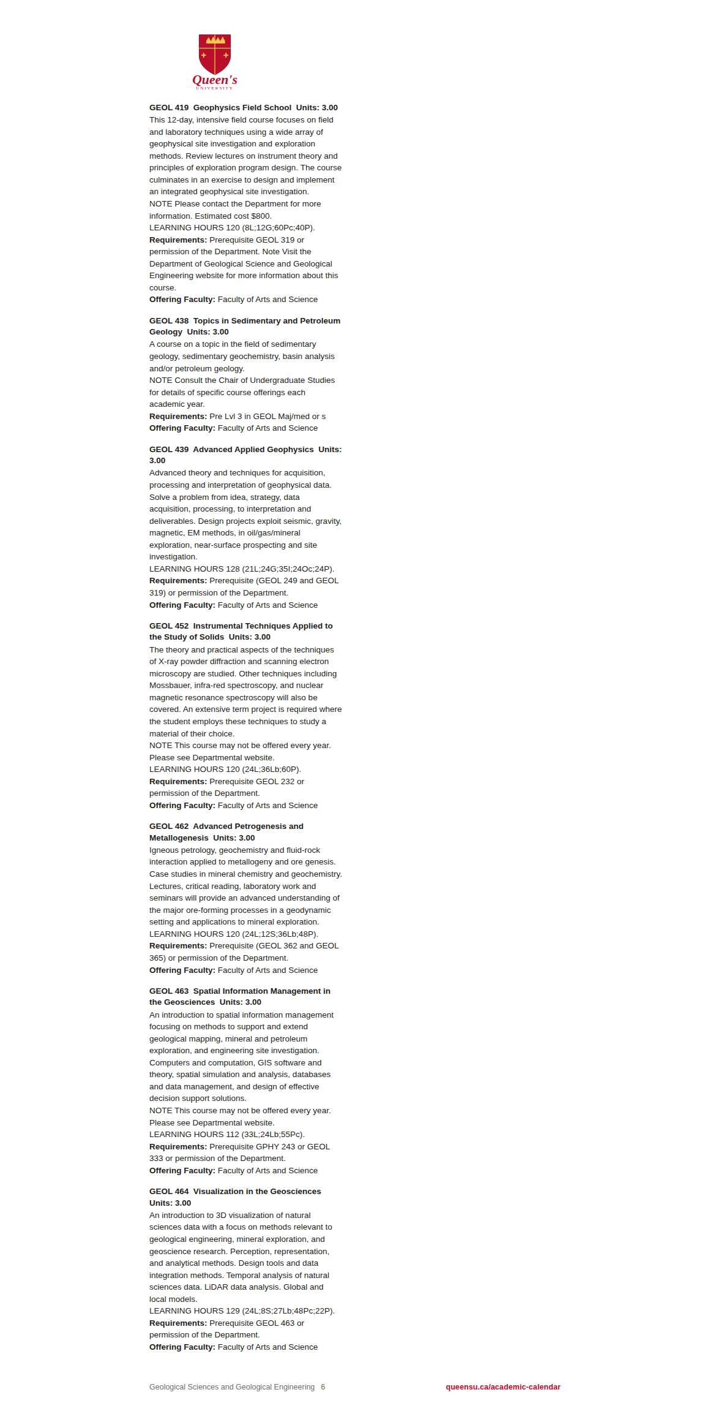Queen's UNIVERSITY
GEOL 419 Geophysics Field School Units: 3.00
This 12-day, intensive field course focuses on field and laboratory techniques using a wide array of geophysical site investigation and exploration methods. Review lectures on instrument theory and principles of exploration program design. The course culminates in an exercise to design and implement an integrated geophysical site investigation.
NOTE Please contact the Department for more information. Estimated cost $800.
LEARNING HOURS 120 (8L;12G;60Pc;40P).
Requirements: Prerequisite GEOL 319 or permission of the Department. Note Visit the Department of Geological Science and Geological Engineering website for more information about this course.
Offering Faculty: Faculty of Arts and Science
GEOL 438 Topics in Sedimentary and Petroleum Geology Units: 3.00
A course on a topic in the field of sedimentary geology, sedimentary geochemistry, basin analysis and/or petroleum geology.
NOTE Consult the Chair of Undergraduate Studies for details of specific course offerings each academic year.
Requirements: Pre Lvl 3 in GEOL Maj/med or s
Offering Faculty: Faculty of Arts and Science
GEOL 439 Advanced Applied Geophysics Units: 3.00
Advanced theory and techniques for acquisition, processing and interpretation of geophysical data. Solve a problem from idea, strategy, data acquisition, processing, to interpretation and deliverables. Design projects exploit seismic, gravity, magnetic, EM methods, in oil/gas/mineral exploration, near-surface prospecting and site investigation.
LEARNING HOURS 128 (21L;24G;35I;24Oc;24P).
Requirements: Prerequisite (GEOL 249 and GEOL 319) or permission of the Department.
Offering Faculty: Faculty of Arts and Science
GEOL 452 Instrumental Techniques Applied to the Study of Solids Units: 3.00
The theory and practical aspects of the techniques of X-ray powder diffraction and scanning electron microscopy are studied. Other techniques including Mossbauer, infra-red spectroscopy, and nuclear magnetic resonance spectroscopy will also be covered. An extensive term project is required where the student employs these techniques to study a material of their choice.
NOTE This course may not be offered every year. Please see Departmental website.
LEARNING HOURS 120 (24L;36Lb;60P).
Requirements: Prerequisite GEOL 232 or permission of the Department.
Offering Faculty: Faculty of Arts and Science
GEOL 462 Advanced Petrogenesis and Metallogenesis Units: 3.00
Igneous petrology, geochemistry and fluid-rock interaction applied to metallogeny and ore genesis. Case studies in mineral chemistry and geochemistry. Lectures, critical reading, laboratory work and seminars will provide an advanced understanding of the major ore-forming processes in a geodynamic setting and applications to mineral exploration.
LEARNING HOURS 120 (24L;12S;36Lb;48P).
Requirements: Prerequisite (GEOL 362 and GEOL 365) or permission of the Department.
Offering Faculty: Faculty of Arts and Science
GEOL 463 Spatial Information Management in the Geosciences Units: 3.00
An introduction to spatial information management focusing on methods to support and extend geological mapping, mineral and petroleum exploration, and engineering site investigation. Computers and computation, GIS software and theory, spatial simulation and analysis, databases and data management, and design of effective decision support solutions.
NOTE This course may not be offered every year. Please see Departmental website.
LEARNING HOURS 112 (33L;24Lb;55Pc).
Requirements: Prerequisite GPHY 243 or GEOL 333 or permission of the Department.
Offering Faculty: Faculty of Arts and Science
GEOL 464 Visualization in the Geosciences Units: 3.00
An introduction to 3D visualization of natural sciences data with a focus on methods relevant to geological engineering, mineral exploration, and geoscience research. Perception, representation, and analytical methods. Design tools and data integration methods. Temporal analysis of natural sciences data. LiDAR data analysis. Global and local models.
LEARNING HOURS 129 (24L;8S;27Lb;48Pc;22P).
Requirements: Prerequisite GEOL 463 or permission of the Department.
Offering Faculty: Faculty of Arts and Science
Geological Sciences and Geological Engineering6
queensu.ca/academic-calendar